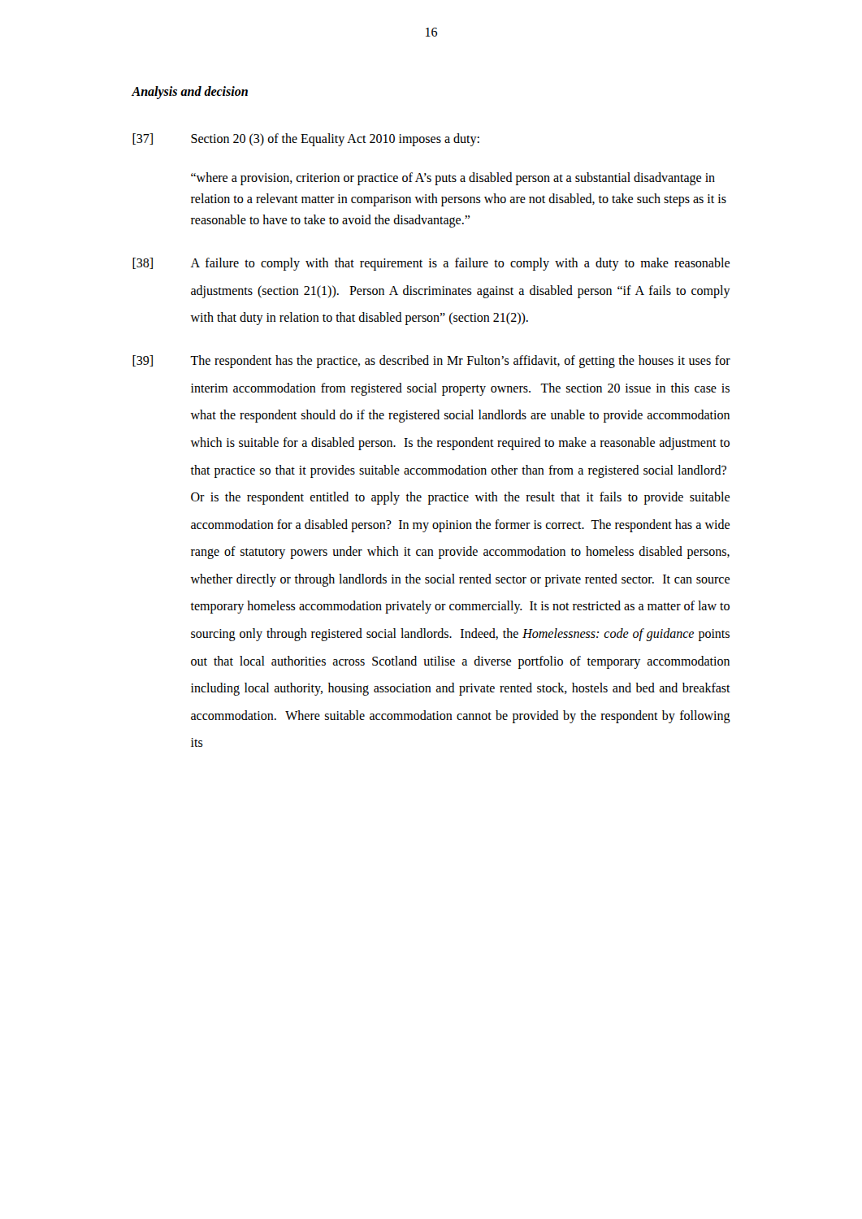16
Analysis and decision
[37]
Section 20 (3) of the Equality Act 2010 imposes a duty:
“where a provision, criterion or practice of A’s puts a disabled person at a substantial disadvantage in relation to a relevant matter in comparison with persons who are not disabled, to take such steps as it is reasonable to have to take to avoid the disadvantage.”
[38]
A failure to comply with that requirement is a failure to comply with a duty to make reasonable adjustments (section 21(1)). Person A discriminates against a disabled person “if A fails to comply with that duty in relation to that disabled person” (section 21(2)).
[39]
The respondent has the practice, as described in Mr Fulton’s affidavit, of getting the houses it uses for interim accommodation from registered social property owners. The section 20 issue in this case is what the respondent should do if the registered social landlords are unable to provide accommodation which is suitable for a disabled person. Is the respondent required to make a reasonable adjustment to that practice so that it provides suitable accommodation other than from a registered social landlord? Or is the respondent entitled to apply the practice with the result that it fails to provide suitable accommodation for a disabled person? In my opinion the former is correct. The respondent has a wide range of statutory powers under which it can provide accommodation to homeless disabled persons, whether directly or through landlords in the social rented sector or private rented sector. It can source temporary homeless accommodation privately or commercially. It is not restricted as a matter of law to sourcing only through registered social landlords. Indeed, the Homelessness: code of guidance points out that local authorities across Scotland utilise a diverse portfolio of temporary accommodation including local authority, housing association and private rented stock, hostels and bed and breakfast accommodation. Where suitable accommodation cannot be provided by the respondent by following its